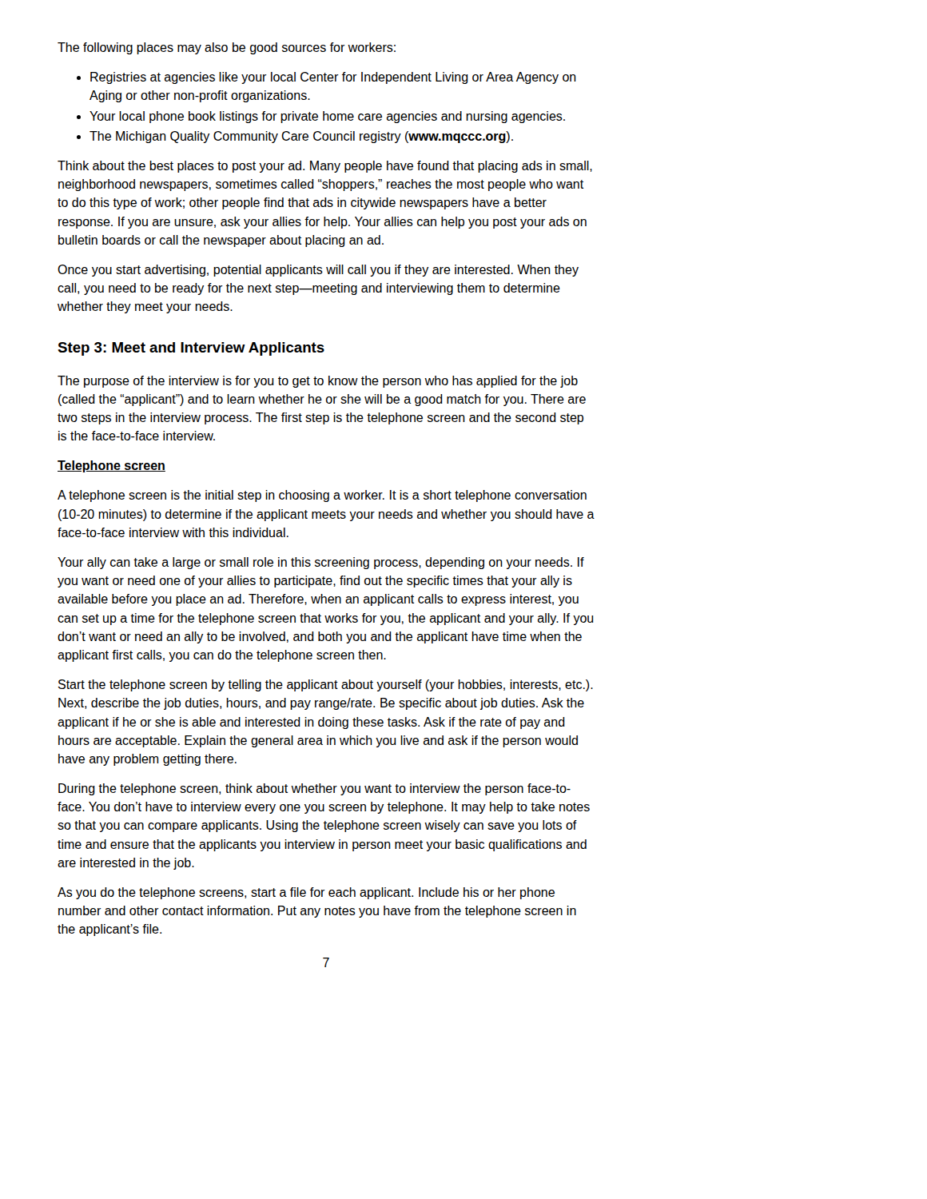The following places may also be good sources for workers:
Registries at agencies like your local Center for Independent Living or Area Agency on Aging or other non-profit organizations.
Your local phone book listings for private home care agencies and nursing agencies.
The Michigan Quality Community Care Council registry (www.mqccc.org).
Think about the best places to post your ad. Many people have found that placing ads in small, neighborhood newspapers, sometimes called “shoppers,” reaches the most people who want to do this type of work; other people find that ads in citywide newspapers have a better response. If you are unsure, ask your allies for help. Your allies can help you post your ads on bulletin boards or call the newspaper about placing an ad.
Once you start advertising, potential applicants will call you if they are interested. When they call, you need to be ready for the next step—meeting and interviewing them to determine whether they meet your needs.
Step 3: Meet and Interview Applicants
The purpose of the interview is for you to get to know the person who has applied for the job (called the “applicant”) and to learn whether he or she will be a good match for you. There are two steps in the interview process. The first step is the telephone screen and the second step is the face-to-face interview.
Telephone screen
A telephone screen is the initial step in choosing a worker. It is a short telephone conversation (10-20 minutes) to determine if the applicant meets your needs and whether you should have a face-to-face interview with this individual.
Your ally can take a large or small role in this screening process, depending on your needs. If you want or need one of your allies to participate, find out the specific times that your ally is available before you place an ad. Therefore, when an applicant calls to express interest, you can set up a time for the telephone screen that works for you, the applicant and your ally. If you don’t want or need an ally to be involved, and both you and the applicant have time when the applicant first calls, you can do the telephone screen then.
Start the telephone screen by telling the applicant about yourself (your hobbies, interests, etc.). Next, describe the job duties, hours, and pay range/rate. Be specific about job duties. Ask the applicant if he or she is able and interested in doing these tasks. Ask if the rate of pay and hours are acceptable. Explain the general area in which you live and ask if the person would have any problem getting there.
During the telephone screen, think about whether you want to interview the person face-to-face. You don’t have to interview every one you screen by telephone. It may help to take notes so that you can compare applicants. Using the telephone screen wisely can save you lots of time and ensure that the applicants you interview in person meet your basic qualifications and are interested in the job.
As you do the telephone screens, start a file for each applicant. Include his or her phone number and other contact information. Put any notes you have from the telephone screen in the applicant’s file.
7